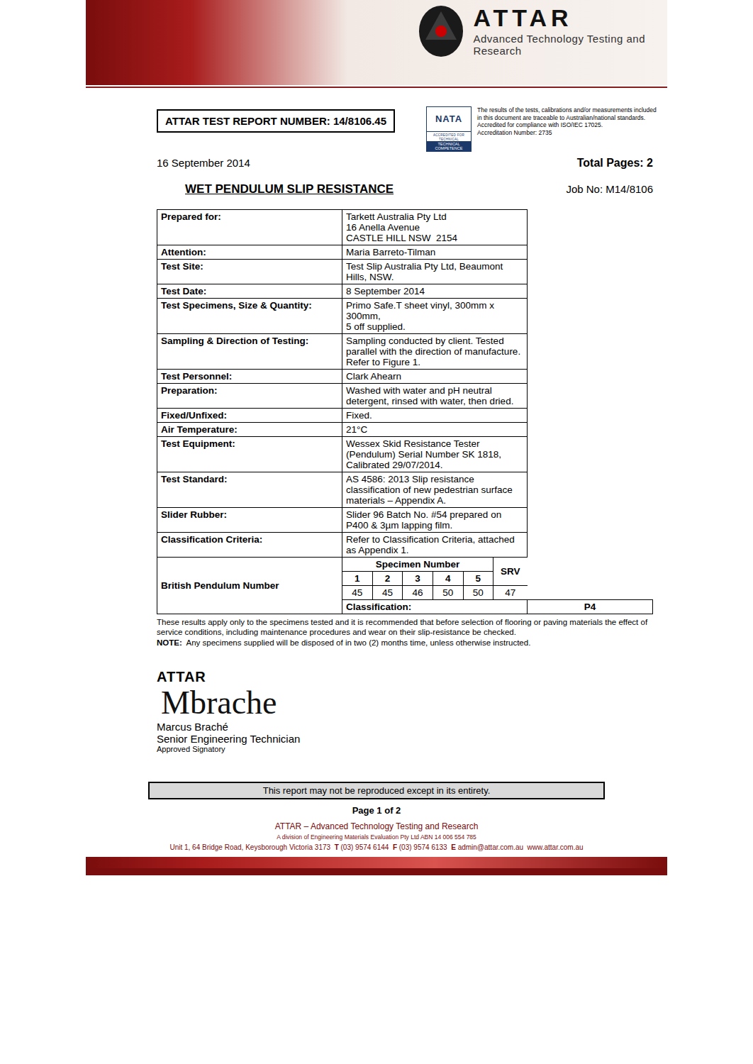ATTAR
Advanced Technology Testing and Research
ATTAR TEST REPORT NUMBER: 14/8106.45
NATA
ACCREDITED FOR
TECHNICAL
TECHNICAL
COMPETENCE
The results of the tests, calibrations and/or measurements included in this document are traceable to Australian/national standards.
Accredited for compliance with ISO/IEC 17025.
Accreditation Number: 2735
16 September 2014 Total Pages: 2
WET PENDULUM SLIP RESISTANCE
Job No: M14/8106
| Prepared for: | Tarkett Australia Pty Ltd 16 Anella Avenue CASTLE HILL NSW 2154 |
| Attention: | Maria Barreto-Tilman |
| Test Site: | Test Slip Australia Pty Ltd, Beaumont Hills, NSW. |
| Test Date: | 8 September 2014 |
| Test Specimens, Size & Quantity: | Primo Safe.T sheet vinyl, 300mm x 300mm, 5 off supplied. |
| Sampling & Direction of Testing: | Sampling conducted by client. Tested parallel with the direction of manufacture. Refer to Figure 1. |
| Test Personnel: | Clark Ahearn |
| Preparation: | Washed with water and pH neutral detergent, rinsed with water, then dried. |
| Fixed/Unfixed: | Fixed. |
| Air Temperature: | 21°C |
| Test Equipment: | Wessex Skid Resistance Tester (Pendulum) Serial Number SK 1818, Calibrated 29/07/2014. |
| Test Standard: | AS 4586: 2013 Slip resistance classification of new pedestrian surface materials – Appendix A. |
| Slider Rubber: | Slider 96 Batch No. #54 prepared on P400 & 3µm lapping film. |
| Classification Criteria: | Refer to Classification Criteria, attached as Appendix 1. |
| British Pendulum Number | / Specimen Number / SRV / / 1 / 2 / 3 / 4 / 5 / / 45 / 45 / 46 / 50 / 50 / 47 / |
| Classification: | P4 |
These results apply only to the specimens tested and it is recommended that before selection of flooring or paving materials the effect of service conditions, including maintenance procedures and wear on their slip-resistance be checked.
NOTE: Any specimens supplied will be disposed of in two (2) months time, unless otherwise instructed.
ATTAR
Mbrache
Marcus Braché
Senior Engineering Technician
Approved Signatory
This report may not be reproduced except in its entirety.
Page 1 of 2
ATTAR – Advanced Technology Testing and Research
A division of Engineering Materials Evaluation Pty Ltd ABN 14 006 554 785
Unit 1, 64 Bridge Road, Keysborough Victoria 3173 T (03) 9574 6144 F (03) 9574 6133 E admin@attar.com.au www.attar.com.au